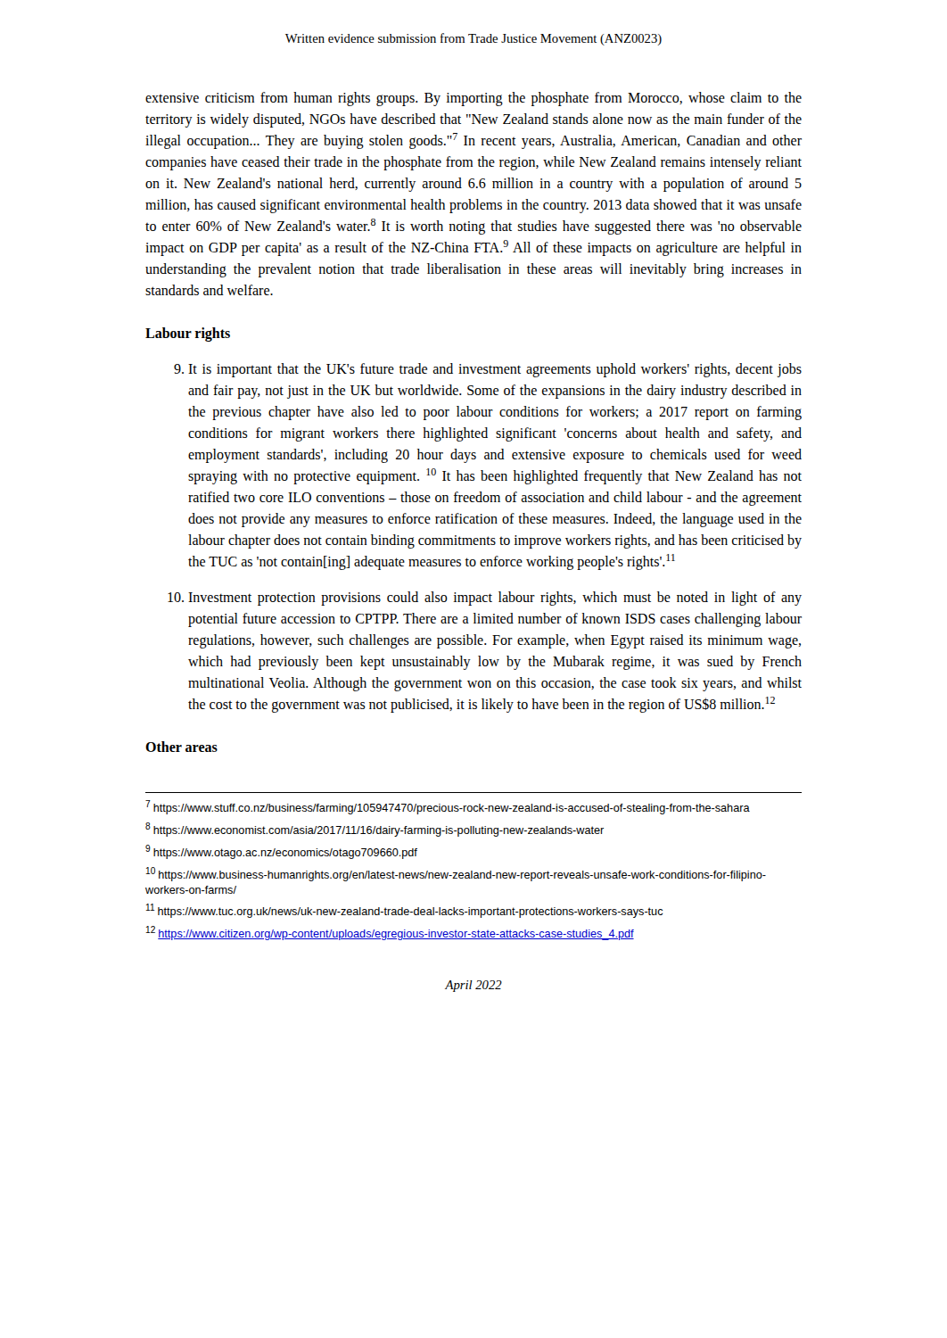Written evidence submission from Trade Justice Movement (ANZ0023)
extensive criticism from human rights groups. By importing the phosphate from Morocco, whose claim to the territory is widely disputed, NGOs have described that "New Zealand stands alone now as the main funder of the illegal occupation... They are buying stolen goods."7 In recent years, Australia, American, Canadian and other companies have ceased their trade in the phosphate from the region, while New Zealand remains intensely reliant on it. New Zealand's national herd, currently around 6.6 million in a country with a population of around 5 million, has caused significant environmental health problems in the country. 2013 data showed that it was unsafe to enter 60% of New Zealand's water.8 It is worth noting that studies have suggested there was 'no observable impact on GDP per capita' as a result of the NZ-China FTA.9 All of these impacts on agriculture are helpful in understanding the prevalent notion that trade liberalisation in these areas will inevitably bring increases in standards and welfare.
Labour rights
It is important that the UK's future trade and investment agreements uphold workers' rights, decent jobs and fair pay, not just in the UK but worldwide. Some of the expansions in the dairy industry described in the previous chapter have also led to poor labour conditions for workers; a 2017 report on farming conditions for migrant workers there highlighted significant 'concerns about health and safety, and employment standards', including 20 hour days and extensive exposure to chemicals used for weed spraying with no protective equipment. 10 It has been highlighted frequently that New Zealand has not ratified two core ILO conventions – those on freedom of association and child labour - and the agreement does not provide any measures to enforce ratification of these measures. Indeed, the language used in the labour chapter does not contain binding commitments to improve workers rights, and has been criticised by the TUC as 'not contain[ing] adequate measures to enforce working people's rights'.11
Investment protection provisions could also impact labour rights, which must be noted in light of any potential future accession to CPTPP. There are a limited number of known ISDS cases challenging labour regulations, however, such challenges are possible. For example, when Egypt raised its minimum wage, which had previously been kept unsustainably low by the Mubarak regime, it was sued by French multinational Veolia. Although the government won on this occasion, the case took six years, and whilst the cost to the government was not publicised, it is likely to have been in the region of US$8 million.12
Other areas
7 https://www.stuff.co.nz/business/farming/105947470/precious-rock-new-zealand-is-accused-of-stealing-from-the-sahara
8 https://www.economist.com/asia/2017/11/16/dairy-farming-is-polluting-new-zealands-water
9 https://www.otago.ac.nz/economics/otago709660.pdf
10 https://www.business-humanrights.org/en/latest-news/new-zealand-new-report-reveals-unsafe-work-conditions-for-filipino-workers-on-farms/
11 https://www.tuc.org.uk/news/uk-new-zealand-trade-deal-lacks-important-protections-workers-says-tuc
12 https://www.citizen.org/wp-content/uploads/egregious-investor-state-attacks-case-studies_4.pdf
April 2022